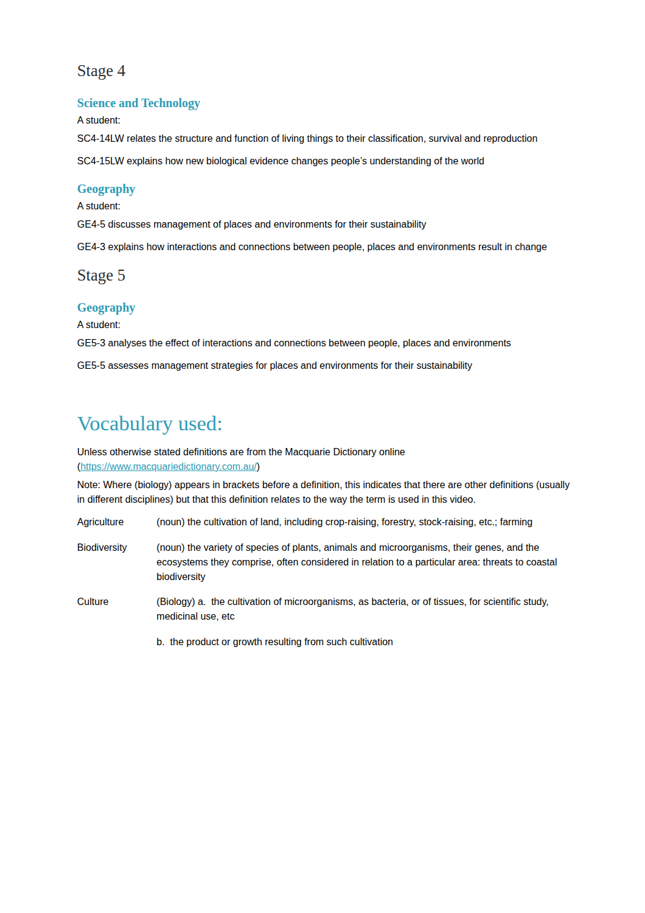Stage 4
Science and Technology
A student:
SC4-14LW relates the structure and function of living things to their classification, survival and reproduction
SC4-15LW explains how new biological evidence changes people’s understanding of the world
Geography
A student:
GE4-5 discusses management of places and environments for their sustainability
GE4-3 explains how interactions and connections between people, places and environments result in change
Stage 5
Geography
A student:
GE5-3 analyses the effect of interactions and connections between people, places and environments
GE5-5 assesses management strategies for places and environments for their sustainability
Vocabulary used:
Unless otherwise stated definitions are from the Macquarie Dictionary online (https://www.macquariedictionary.com.au/)
Note: Where (biology) appears in brackets before a definition, this indicates that there are other definitions (usually in different disciplines) but that this definition relates to the way the term is used in this video.
| Agriculture | (noun) the cultivation of land, including crop-raising, forestry, stock-raising, etc.; farming |
| Biodiversity | (noun) the variety of species of plants, animals and microorganisms, their genes, and the ecosystems they comprise, often considered in relation to a particular area: threats to coastal biodiversity |
| Culture | (Biology) a. the cultivation of microorganisms, as bacteria, or of tissues, for scientific study, medicinal use, etc b. the product or growth resulting from such cultivation |